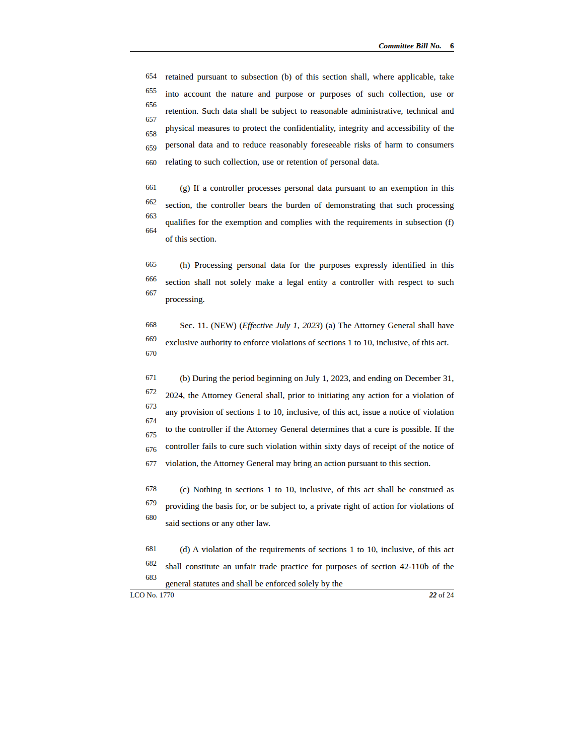Committee Bill No. 6
654655656657658659660
retained pursuant to subsection (b) of this section shall, where applicable, take into account the nature and purpose or purposes of such collection, use or retention. Such data shall be subject to reasonable administrative, technical and physical measures to protect the confidentiality, integrity and accessibility of the personal data and to reduce reasonably foreseeable risks of harm to consumers relating to such collection, use or retention of personal data.
661662663664
(g) If a controller processes personal data pursuant to an exemption in this section, the controller bears the burden of demonstrating that such processing qualifies for the exemption and complies with the requirements in subsection (f) of this section.
665666667
(h) Processing personal data for the purposes expressly identified in this section shall not solely make a legal entity a controller with respect to such processing.
668669670
Sec. 11. (NEW) (Effective July 1, 2023) (a) The Attorney General shall have exclusive authority to enforce violations of sections 1 to 10, inclusive, of this act.
671672673674675676677
(b) During the period beginning on July 1, 2023, and ending on December 31, 2024, the Attorney General shall, prior to initiating any action for a violation of any provision of sections 1 to 10, inclusive, of this act, issue a notice of violation to the controller if the Attorney General determines that a cure is possible. If the controller fails to cure such violation within sixty days of receipt of the notice of violation, the Attorney General may bring an action pursuant to this section.
678679680
(c) Nothing in sections 1 to 10, inclusive, of this act shall be construed as providing the basis for, or be subject to, a private right of action for violations of said sections or any other law.
681682683
(d) A violation of the requirements of sections 1 to 10, inclusive, of this act shall constitute an unfair trade practice for purposes of section 42-110b of the general statutes and shall be enforced solely by the
LCO No. 1770 22 of 24